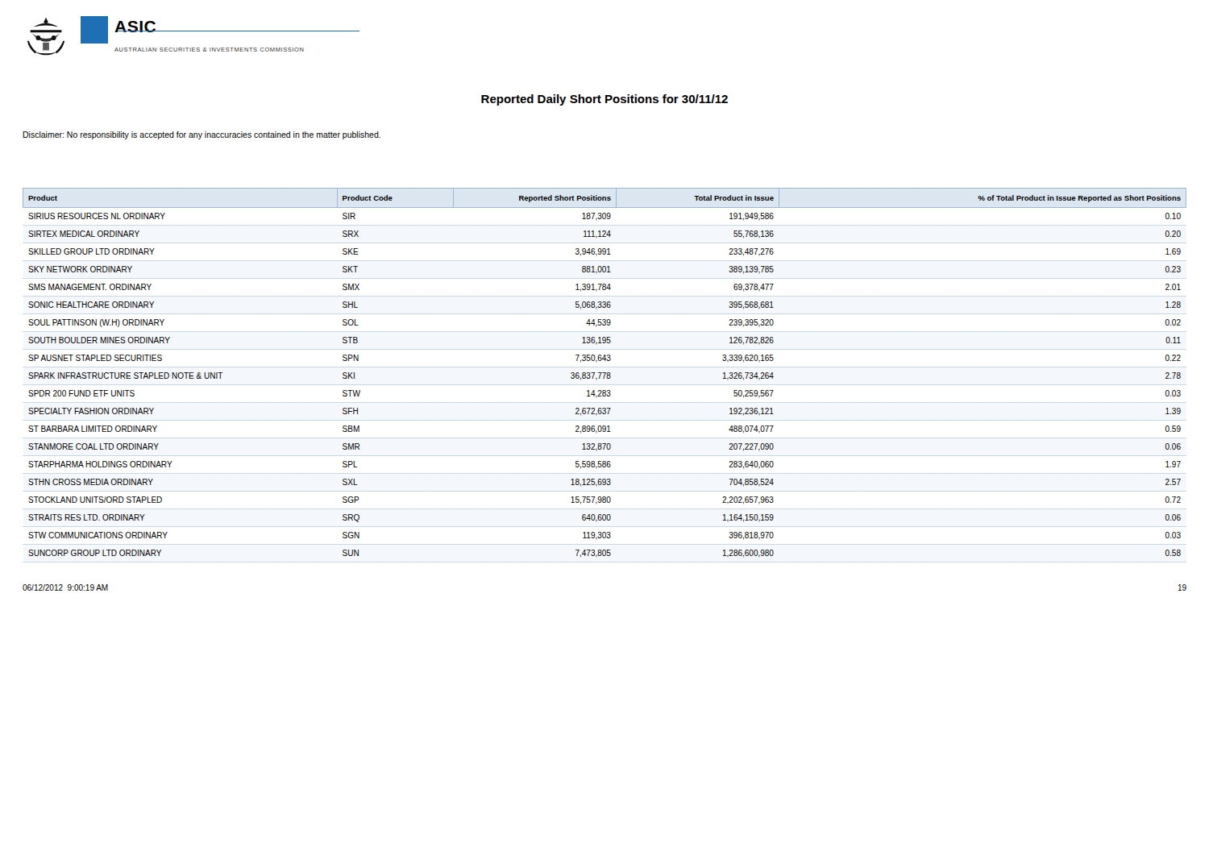ASIC
AUSTRALIAN SECURITIES & INVESTMENTS COMMISSION
Reported Daily Short Positions for 30/11/12
Disclaimer: No responsibility is accepted for any inaccuracies contained in the matter published.
| Product | Product Code | Reported Short Positions | Total Product in Issue | % of Total Product in Issue Reported as Short Positions |
| --- | --- | --- | --- | --- |
| SIRIUS RESOURCES NL ORDINARY | SIR | 187,309 | 191,949,586 | 0.10 |
| SIRTEX MEDICAL ORDINARY | SRX | 111,124 | 55,768,136 | 0.20 |
| SKILLED GROUP LTD ORDINARY | SKE | 3,946,991 | 233,487,276 | 1.69 |
| SKY NETWORK ORDINARY | SKT | 881,001 | 389,139,785 | 0.23 |
| SMS MANAGEMENT. ORDINARY | SMX | 1,391,784 | 69,378,477 | 2.01 |
| SONIC HEALTHCARE ORDINARY | SHL | 5,068,336 | 395,568,681 | 1.28 |
| SOUL PATTINSON (W.H) ORDINARY | SOL | 44,539 | 239,395,320 | 0.02 |
| SOUTH BOULDER MINES ORDINARY | STB | 136,195 | 126,782,826 | 0.11 |
| SP AUSNET STAPLED SECURITIES | SPN | 7,350,643 | 3,339,620,165 | 0.22 |
| SPARK INFRASTRUCTURE STAPLED NOTE & UNIT | SKI | 36,837,778 | 1,326,734,264 | 2.78 |
| SPDR 200 FUND ETF UNITS | STW | 14,283 | 50,259,567 | 0.03 |
| SPECIALTY FASHION ORDINARY | SFH | 2,672,637 | 192,236,121 | 1.39 |
| ST BARBARA LIMITED ORDINARY | SBM | 2,896,091 | 488,074,077 | 0.59 |
| STANMORE COAL LTD ORDINARY | SMR | 132,870 | 207,227,090 | 0.06 |
| STARPHARMA HOLDINGS ORDINARY | SPL | 5,598,586 | 283,640,060 | 1.97 |
| STHN CROSS MEDIA ORDINARY | SXL | 18,125,693 | 704,858,524 | 2.57 |
| STOCKLAND UNITS/ORD STAPLED | SGP | 15,757,980 | 2,202,657,963 | 0.72 |
| STRAITS RES LTD. ORDINARY | SRQ | 640,600 | 1,164,150,159 | 0.06 |
| STW COMMUNICATIONS ORDINARY | SGN | 119,303 | 396,818,970 | 0.03 |
| SUNCORP GROUP LTD ORDINARY | SUN | 7,473,805 | 1,286,600,980 | 0.58 |
06/12/2012 9:00:19 AM
19